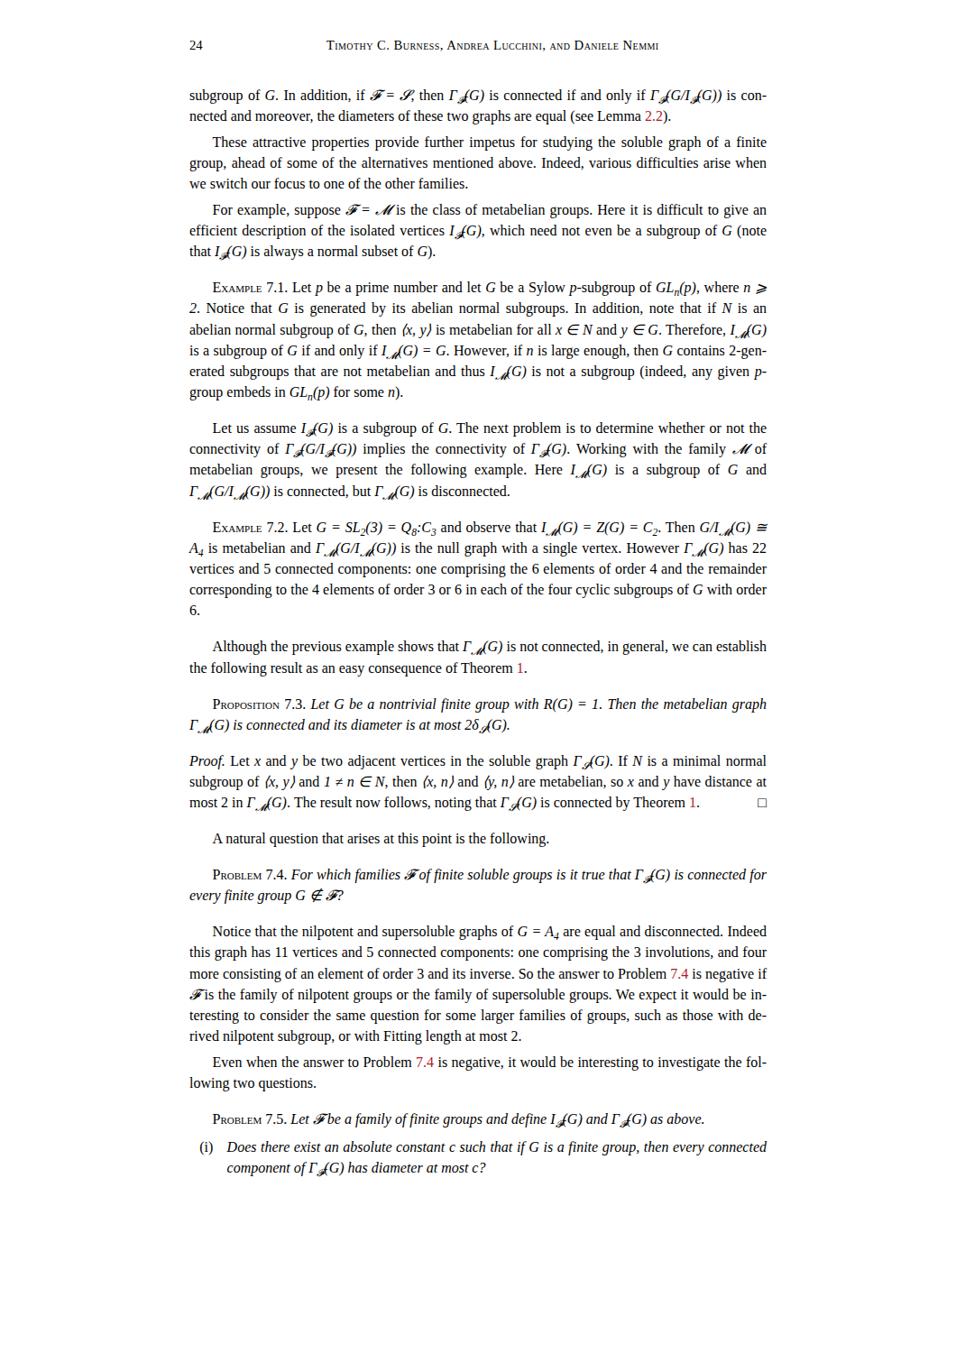24 Timothy C. Burness, Andrea Lucchini, and Daniele Nemmi
subgroup of G. In addition, if 𝓕 = 𝓢, then Γ𝓕(G) is connected if and only if Γ𝓕(G/I𝓕(G)) is connected and moreover, the diameters of these two graphs are equal (see Lemma 2.2).
These attractive properties provide further impetus for studying the soluble graph of a finite group, ahead of some of the alternatives mentioned above. Indeed, various difficulties arise when we switch our focus to one of the other families.
For example, suppose 𝓕 = 𝓜 is the class of metabelian groups. Here it is difficult to give an efficient description of the isolated vertices I𝓕(G), which need not even be a subgroup of G (note that I𝓕(G) is always a normal subset of G).
Example 7.1. Let p be a prime number and let G be a Sylow p-subgroup of GLn(p), where n ⩾ 2. Notice that G is generated by its abelian normal subgroups. In addition, note that if N is an abelian normal subgroup of G, then ⟨x, y⟩ is metabelian for all x ∈ N and y ∈ G. Therefore, I𝓜(G) is a subgroup of G if and only if I𝓜(G) = G. However, if n is large enough, then G contains 2-generated subgroups that are not metabelian and thus I𝓜(G) is not a subgroup (indeed, any given p-group embeds in GLn(p) for some n).
Let us assume I𝓕(G) is a subgroup of G. The next problem is to determine whether or not the connectivity of Γ𝓕(G/I𝓕(G)) implies the connectivity of Γ𝓕(G). Working with the family 𝓜 of metabelian groups, we present the following example. Here I𝓜(G) is a subgroup of G and Γ𝓜(G/I𝓜(G)) is connected, but Γ𝓜(G) is disconnected.
Example 7.2. Let G = SL2(3) = Q8:C3 and observe that I𝓜(G) = Z(G) = C2. Then G/I𝓜(G) ≅ A4 is metabelian and Γ𝓜(G/I𝓜(G)) is the null graph with a single vertex. However Γ𝓜(G) has 22 vertices and 5 connected components: one comprising the 6 elements of order 4 and the remainder corresponding to the 4 elements of order 3 or 6 in each of the four cyclic subgroups of G with order 6.
Although the previous example shows that Γ𝓜(G) is not connected, in general, we can establish the following result as an easy consequence of Theorem 1.
Proposition 7.3. Let G be a nontrivial finite group with R(G) = 1. Then the metabelian graph Γ𝓜(G) is connected and its diameter is at most 2δ𝓢(G).
Proof. Let x and y be two adjacent vertices in the soluble graph Γ𝓢(G). If N is a minimal normal subgroup of ⟨x, y⟩ and 1 ≠ n ∈ N, then ⟨x, n⟩ and ⟨y, n⟩ are metabelian, so x and y have distance at most 2 in Γ𝓜(G). The result now follows, noting that Γ𝓢(G) is connected by Theorem 1. □
A natural question that arises at this point is the following.
Problem 7.4. For which families 𝓕 of finite soluble groups is it true that Γ𝓕(G) is connected for every finite group G ∉ 𝓕?
Notice that the nilpotent and supersoluble graphs of G = A4 are equal and disconnected. Indeed this graph has 11 vertices and 5 connected components: one comprising the 3 involutions, and four more consisting of an element of order 3 and its inverse. So the answer to Problem 7.4 is negative if 𝓕 is the family of nilpotent groups or the family of supersoluble groups. We expect it would be interesting to consider the same question for some larger families of groups, such as those with derived nilpotent subgroup, or with Fitting length at most 2.
Even when the answer to Problem 7.4 is negative, it would be interesting to investigate the following two questions.
Problem 7.5. Let 𝓕 be a family of finite groups and define I𝓕(G) and Γ𝓕(G) as above.
(i) Does there exist an absolute constant c such that if G is a finite group, then every connected component of Γ𝓕(G) has diameter at most c?